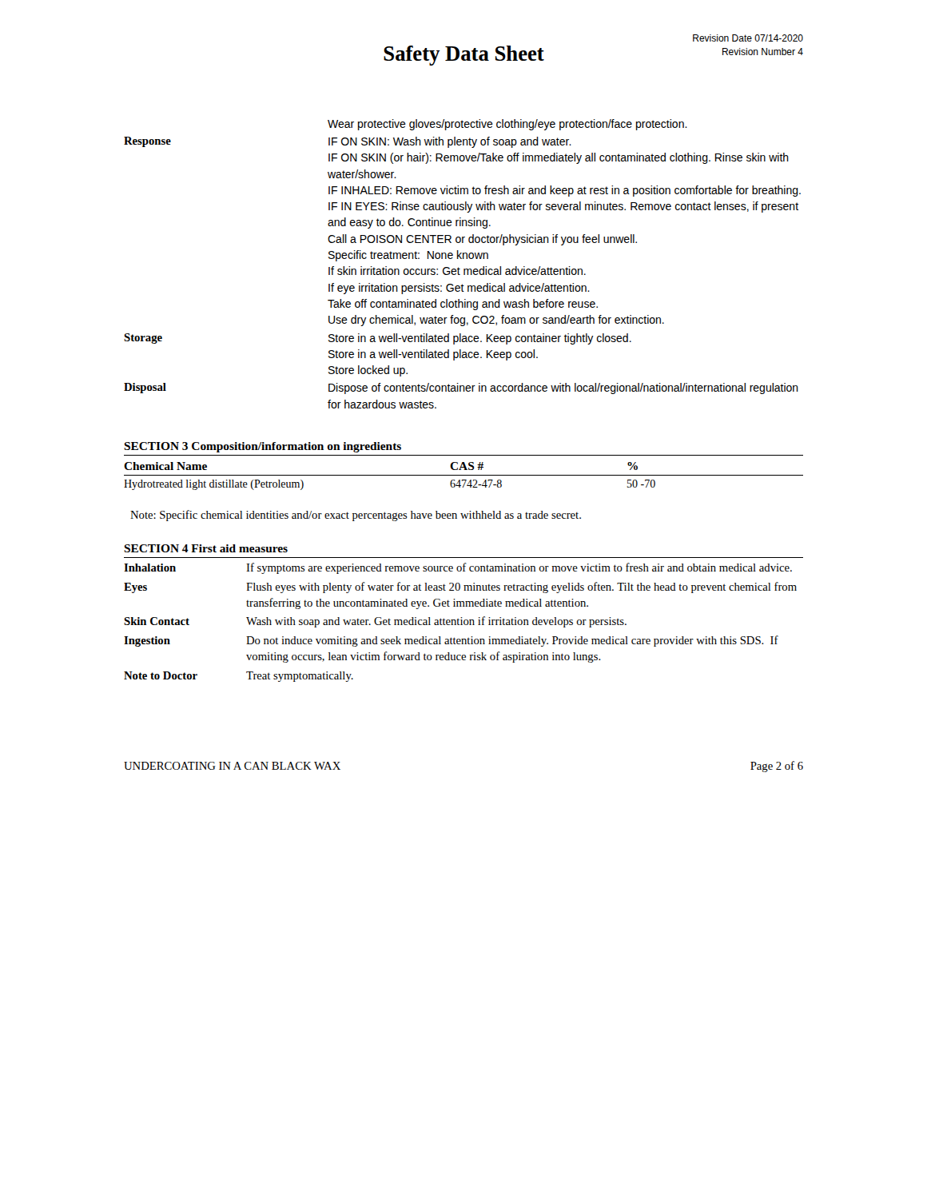Revision Date 07/14-2020
Revision Number 4
Safety Data Sheet
| | Wear protective gloves/protective clothing/eye protection/face protection. |
| Response | IF ON SKIN: Wash with plenty of soap and water. IF ON SKIN (or hair): Remove/Take off immediately all contaminated clothing. Rinse skin with water/shower. IF INHALED: Remove victim to fresh air and keep at rest in a position comfortable for breathing. IF IN EYES: Rinse cautiously with water for several minutes. Remove contact lenses, if present and easy to do. Continue rinsing. Call a POISON CENTER or doctor/physician if you feel unwell. Specific treatment: None known If skin irritation occurs: Get medical advice/attention. If eye irritation persists: Get medical advice/attention. Take off contaminated clothing and wash before reuse. Use dry chemical, water fog, CO2, foam or sand/earth for extinction. |
| Storage | Store in a well-ventilated place. Keep container tightly closed. Store in a well-ventilated place. Keep cool. Store locked up. |
| Disposal | Dispose of contents/container in accordance with local/regional/national/international regulation for hazardous wastes. |
SECTION 3 Composition/information on ingredients
| Chemical Name | CAS # | % |
| --- | --- | --- |
| Hydrotreated light distillate (Petroleum) | 64742-47-8 | 50 -70 |
Note: Specific chemical identities and/or exact percentages have been withheld as a trade secret.
SECTION 4 First aid measures
| Inhalation | If symptoms are experienced remove source of contamination or move victim to fresh air and obtain medical advice. |
| Eyes | Flush eyes with plenty of water for at least 20 minutes retracting eyelids often. Tilt the head to prevent chemical from transferring to the uncontaminated eye. Get immediate medical attention. |
| Skin Contact | Wash with soap and water. Get medical attention if irritation develops or persists. |
| Ingestion | Do not induce vomiting and seek medical attention immediately. Provide medical care provider with this SDS. If vomiting occurs, lean victim forward to reduce risk of aspiration into lungs. |
| Note to Doctor | Treat symptomatically. |
UNDERCOATING IN A CAN BLACK WAX
Page 2 of 6